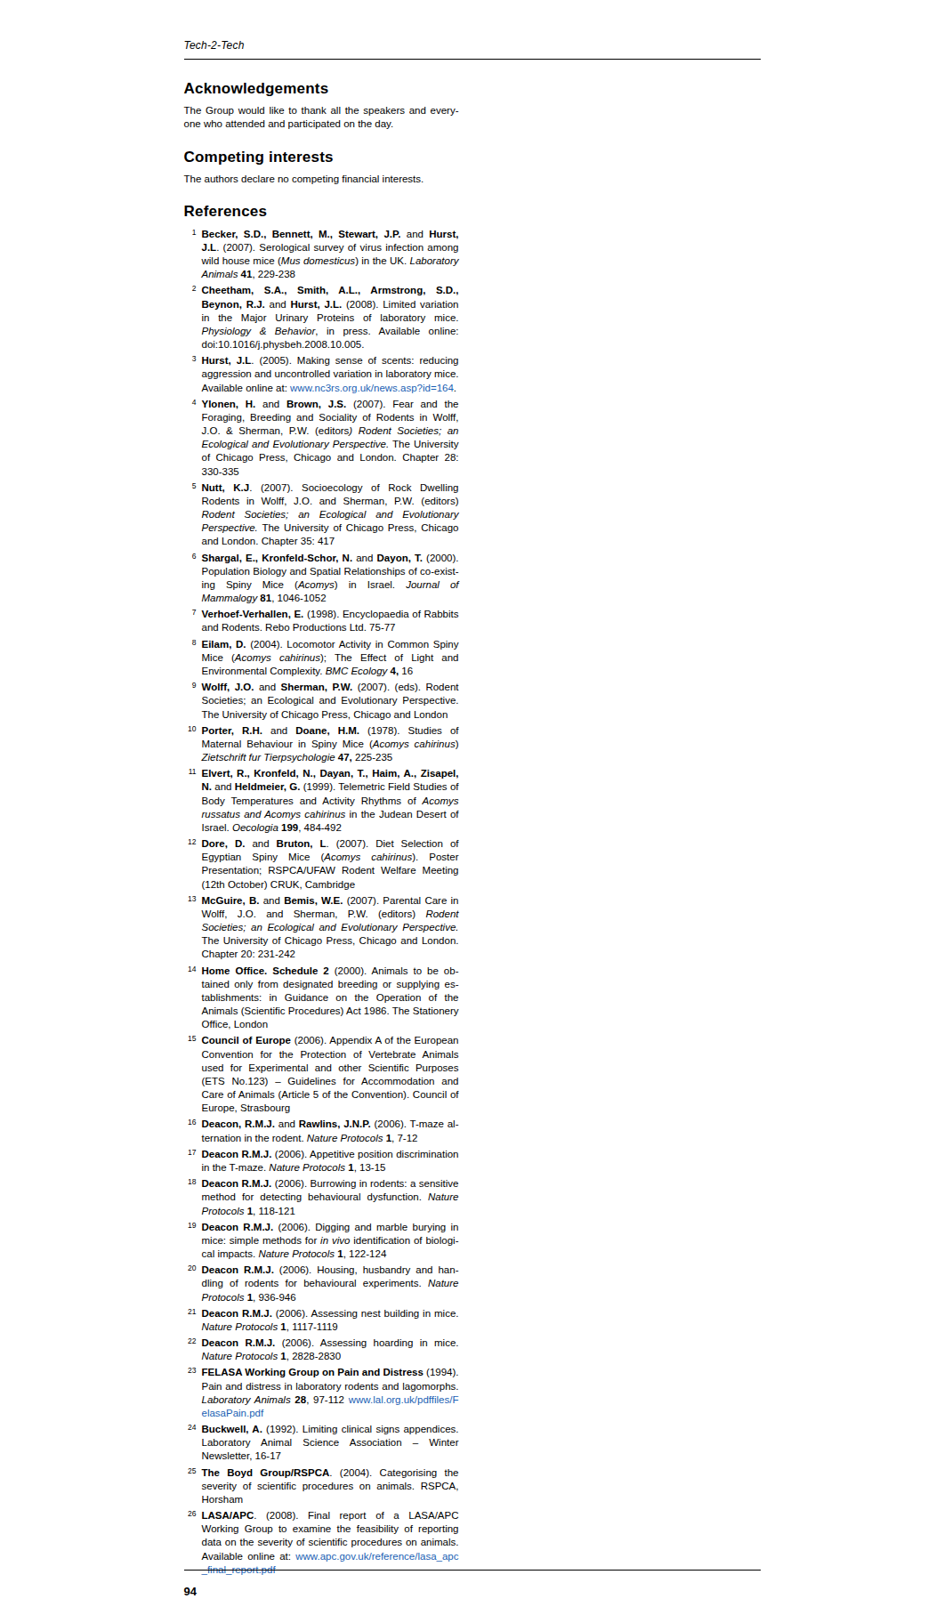Tech-2-Tech
Acknowledgements
The Group would like to thank all the speakers and everyone who attended and participated on the day.
Competing interests
The authors declare no competing financial interests.
References
Becker, S.D., Bennett, M., Stewart, J.P. and Hurst, J.L. (2007). Serological survey of virus infection among wild house mice (Mus domesticus) in the UK. Laboratory Animals 41, 229-238
Cheetham, S.A., Smith, A.L., Armstrong, S.D., Beynon, R.J. and Hurst, J.L. (2008). Limited variation in the Major Urinary Proteins of laboratory mice. Physiology & Behavior, in press. Available online: doi:10.1016/j.physbeh.2008.10.005.
Hurst, J.L. (2005). Making sense of scents: reducing aggression and uncontrolled variation in laboratory mice. Available online at: www.nc3rs.org.uk/news.asp?id=164.
Ylonen, H. and Brown, J.S. (2007). Fear and the Foraging, Breeding and Sociality of Rodents in Wolff, J.O. & Sherman, P.W. (editors) Rodent Societies; an Ecological and Evolutionary Perspective. The University of Chicago Press, Chicago and London. Chapter 28: 330-335
Nutt, K.J. (2007). Socioecology of Rock Dwelling Rodents in Wolff, J.O. and Sherman, P.W. (editors) Rodent Societies; an Ecological and Evolutionary Perspective. The University of Chicago Press, Chicago and London. Chapter 35: 417
Shargal, E., Kronfeld-Schor, N. and Dayon, T. (2000). Population Biology and Spatial Relationships of co-existing Spiny Mice (Acomys) in Israel. Journal of Mammalogy 81, 1046-1052
Verhoef-Verhallen, E. (1998). Encyclopaedia of Rabbits and Rodents. Rebo Productions Ltd. 75-77
Eilam, D. (2004). Locomotor Activity in Common Spiny Mice (Acomys cahirinus); The Effect of Light and Environmental Complexity. BMC Ecology 4, 16
Wolff, J.O. and Sherman, P.W. (2007). (eds). Rodent Societies; an Ecological and Evolutionary Perspective. The University of Chicago Press, Chicago and London
Porter, R.H. and Doane, H.M. (1978). Studies of Maternal Behaviour in Spiny Mice (Acomys cahirinus) Zietschrift fur Tierpsychologie 47, 225-235
Elvert, R., Kronfeld, N., Dayan, T., Haim, A., Zisapel, N. and Heldmeier, G. (1999). Telemetric Field Studies of Body Temperatures and Activity Rhythms of Acomys russatus and Acomys cahirinus in the Judean Desert of Israel. Oecologia 199, 484-492
Dore, D. and Bruton, L. (2007). Diet Selection of Egyptian Spiny Mice (Acomys cahirinus). Poster Presentation; RSPCA/UFAW Rodent Welfare Meeting (12th October) CRUK, Cambridge
McGuire, B. and Bemis, W.E. (2007). Parental Care in Wolff, J.O. and Sherman, P.W. (editors) Rodent Societies; an Ecological and Evolutionary Perspective. The University of Chicago Press, Chicago and London. Chapter 20: 231-242
Home Office. Schedule 2 (2000). Animals to be obtained only from designated breeding or supplying establishments: in Guidance on the Operation of the Animals (Scientific Procedures) Act 1986. The Stationery Office, London
Council of Europe (2006). Appendix A of the European Convention for the Protection of Vertebrate Animals used for Experimental and other Scientific Purposes (ETS No.123) – Guidelines for Accommodation and Care of Animals (Article 5 of the Convention). Council of Europe, Strasbourg
Deacon, R.M.J. and Rawlins, J.N.P. (2006). T-maze alternation in the rodent. Nature Protocols 1, 7-12
Deacon R.M.J. (2006). Appetitive position discrimination in the T-maze. Nature Protocols 1, 13-15
Deacon R.M.J. (2006). Burrowing in rodents: a sensitive method for detecting behavioural dysfunction. Nature Protocols 1, 118-121
Deacon R.M.J. (2006). Digging and marble burying in mice: simple methods for in vivo identification of biological impacts. Nature Protocols 1, 122-124
Deacon R.M.J. (2006). Housing, husbandry and handling of rodents for behavioural experiments. Nature Protocols 1, 936-946
Deacon R.M.J. (2006). Assessing nest building in mice. Nature Protocols 1, 1117-1119
Deacon R.M.J. (2006). Assessing hoarding in mice. Nature Protocols 1, 2828-2830
FELASA Working Group on Pain and Distress (1994). Pain and distress in laboratory rodents and lagomorphs. Laboratory Animals 28, 97-112 www.lal.org.uk/pdffiles/FelasaPain.pdf
Buckwell, A. (1992). Limiting clinical signs appendices. Laboratory Animal Science Association – Winter Newsletter, 16-17
The Boyd Group/RSPCA. (2004). Categorising the severity of scientific procedures on animals. RSPCA, Horsham
LASA/APC. (2008). Final report of a LASA/APC Working Group to examine the feasibility of reporting data on the severity of scientific procedures on animals. Available online at: www.apc.gov.uk/reference/lasa_apc_final_report.pdf
94